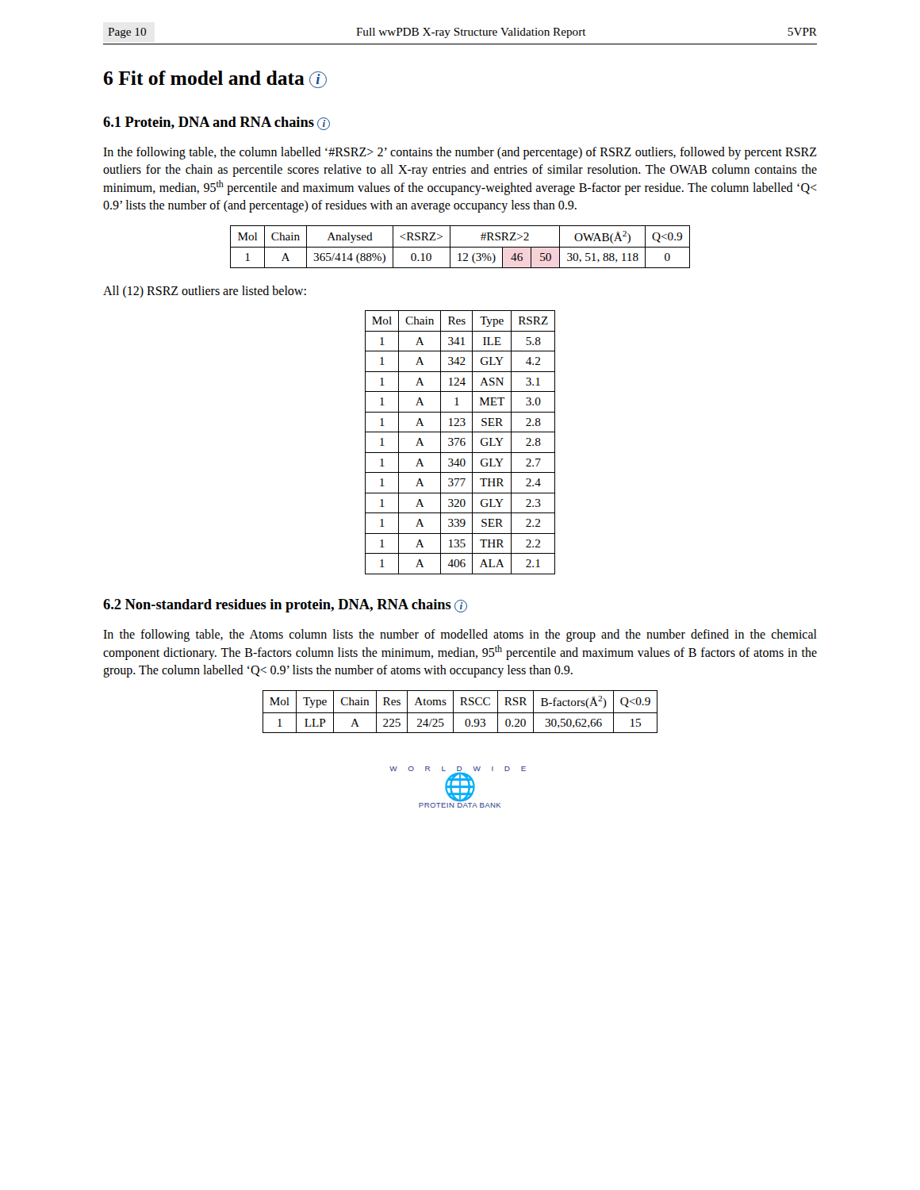Page 10 Full wwPDB X-ray Structure Validation Report 5VPR
6 Fit of model and data i
6.1 Protein, DNA and RNA chains i
In the following table, the column labelled ‘#RSRZ> 2’ contains the number (and percentage) of RSRZ outliers, followed by percent RSRZ outliers for the chain as percentile scores relative to all X-ray entries and entries of similar resolution. The OWAB column contains the minimum, median, 95th percentile and maximum values of the occupancy-weighted average B-factor per residue. The column labelled ‘Q< 0.9’ lists the number of (and percentage) of residues with an average occupancy less than 0.9.
| Mol | Chain | Analysed | <RSRZ> | #RSRZ>2 | OWAB(Å 2 ) | Q<0.9 |
| --- | --- | --- | --- | --- | --- | --- |
| 1 | A | 365/414 (88%) | 0.10 | 12 (3%) | 46 | 50 | 30, 51, 88, 118 | 0 |
All (12) RSRZ outliers are listed below:
| Mol | Chain | Res | Type | RSRZ |
| --- | --- | --- | --- | --- |
| 1 | A | 341 | ILE | 5.8 |
| 1 | A | 342 | GLY | 4.2 |
| 1 | A | 124 | ASN | 3.1 |
| 1 | A | 1 | MET | 3.0 |
| 1 | A | 123 | SER | 2.8 |
| 1 | A | 376 | GLY | 2.8 |
| 1 | A | 340 | GLY | 2.7 |
| 1 | A | 377 | THR | 2.4 |
| 1 | A | 320 | GLY | 2.3 |
| 1 | A | 339 | SER | 2.2 |
| 1 | A | 135 | THR | 2.2 |
| 1 | A | 406 | ALA | 2.1 |
6.2 Non-standard residues in protein, DNA, RNA chains i
In the following table, the Atoms column lists the number of modelled atoms in the group and the number defined in the chemical component dictionary. The B-factors column lists the minimum, median, 95th percentile and maximum values of B factors of atoms in the group. The column labelled ‘Q< 0.9’ lists the number of atoms with occupancy less than 0.9.
| Mol | Type | Chain | Res | Atoms | RSCC | RSR | B-factors(Å 2 ) | Q<0.9 |
| --- | --- | --- | --- | --- | --- | --- | --- | --- |
| 1 | LLP | A | 225 | 24/25 | 0.93 | 0.20 | 30,50,62,66 | 15 |
W O R L D W I D E
🌐
PROTEIN DATA BANK